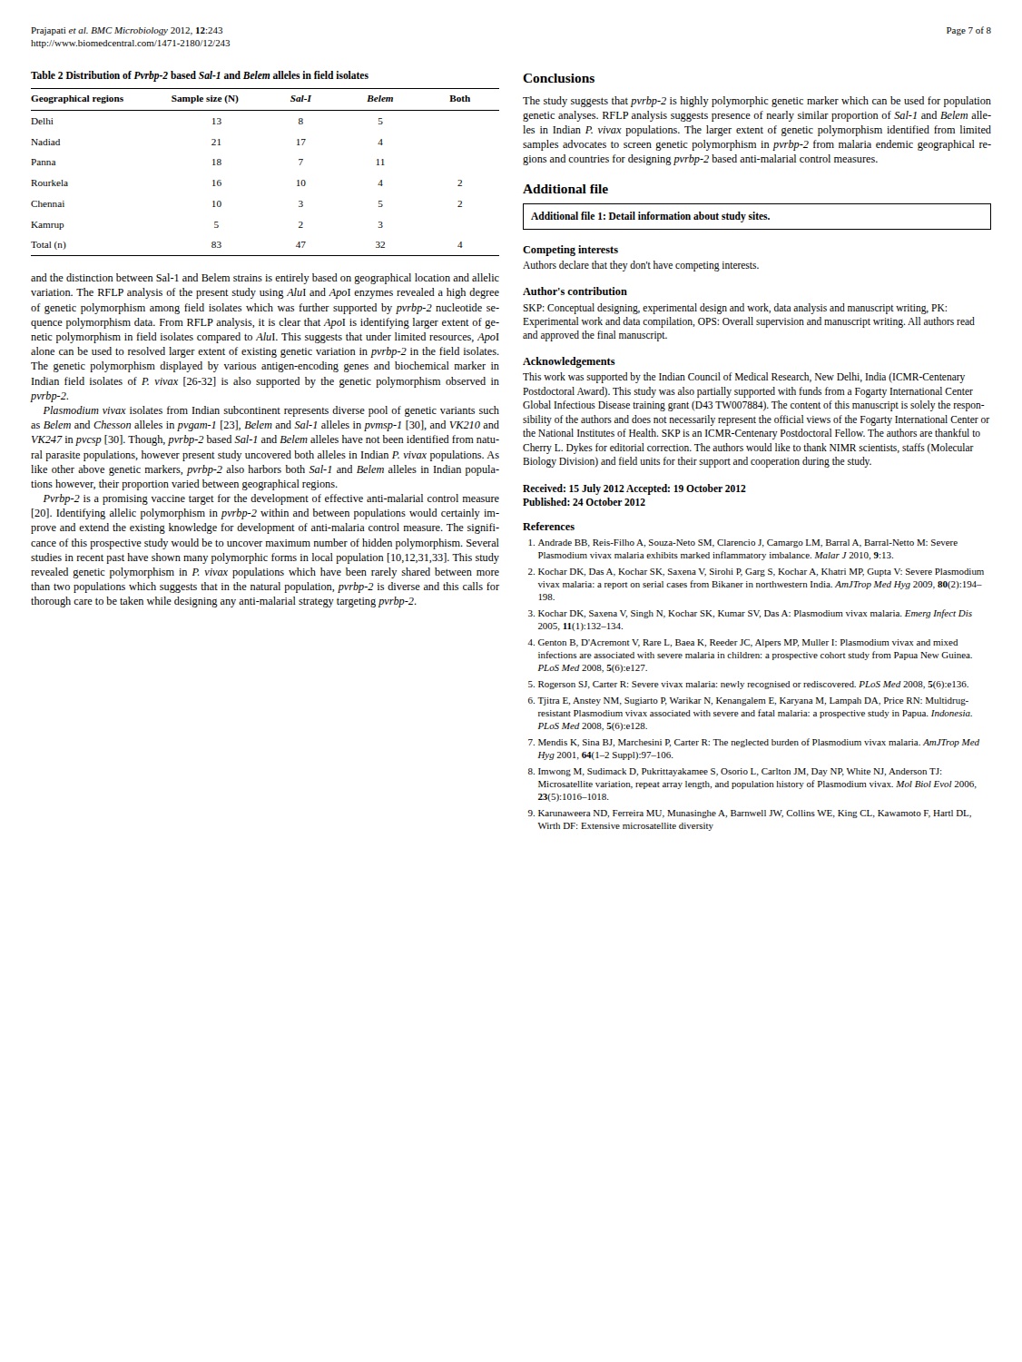Prajapati et al. BMC Microbiology 2012, 12:243
http://www.biomedcentral.com/1471-2180/12/243
Page 7 of 8
Table 2 Distribution of Pvrbp-2 based Sal-1 and Belem alleles in field isolates
| Geographical regions | Sample size (N) | Sal-I | Belem | Both |
| --- | --- | --- | --- | --- |
| Delhi | 13 | 8 | 5 | |
| Nadiad | 21 | 17 | 4 | |
| Panna | 18 | 7 | 11 | |
| Rourkela | 16 | 10 | 4 | 2 |
| Chennai | 10 | 3 | 5 | 2 |
| Kamrup | 5 | 2 | 3 | |
| Total (n) | 83 | 47 | 32 | 4 |
and the distinction between Sal-1 and Belem strains is entirely based on geographical location and allelic variation. The RFLP analysis of the present study using Alu I and Apo I enzymes revealed a high degree of genetic polymorphism among field isolates which was further supported by pvrbp-2 nucleotide sequence polymorphism data. From RFLP analysis, it is clear that Apo I is identifying larger extent of genetic polymorphism in field isolates compared to Alu I. This suggests that under limited resources, Apo I alone can be used to resolved larger extent of existing genetic variation in pvrbp-2 in the field isolates. The genetic polymorphism displayed by various antigen-encoding genes and biochemical marker in Indian field isolates of P. vivax [26-32] is also supported by the genetic polymorphism observed in pvrbp-2.
Plasmodium vivax isolates from Indian subcontinent represents diverse pool of genetic variants such as Belem and Chesson alleles in pvgam-1 [23], Belem and Sal-1 alleles in pvmsp-1 [30], and VK210 and VK247 in pvcsp [30]. Though, pvrbp-2 based Sal-1 and Belem alleles have not been identified from natural parasite populations, however present study uncovered both alleles in Indian P. vivax populations. As like other above genetic markers, pvrbp-2 also harbors both Sal-1 and Belem alleles in Indian populations however, their proportion varied between geographical regions.
Pvrbp-2 is a promising vaccine target for the development of effective anti-malarial control measure [20]. Identifying allelic polymorphism in pvrbp-2 within and between populations would certainly improve and extend the existing knowledge for development of anti-malaria control measure. The significance of this prospective study would be to uncover maximum number of hidden polymorphism. Several studies in recent past have shown many polymorphic forms in local population [10,12,31,33]. This study revealed genetic polymorphism in P. vivax populations which have been rarely shared between more than two populations which suggests that in the natural population, pvrbp-2 is diverse and this calls for thorough care to be taken while designing any anti-malarial strategy targeting pvrbp-2.
Conclusions
The study suggests that pvrbp-2 is highly polymorphic genetic marker which can be used for population genetic analyses. RFLP analysis suggests presence of nearly similar proportion of Sal-1 and Belem alleles in Indian P. vivax populations. The larger extent of genetic polymorphism identified from limited samples advocates to screen genetic polymorphism in pvrbp-2 from malaria endemic geographical regions and countries for designing pvrbp-2 based anti-malarial control measures.
Additional file
Additional file 1: Detail information about study sites.
Competing interests
Authors declare that they don't have competing interests.
Author's contribution
SKP: Conceptual designing, experimental design and work, data analysis and manuscript writing, PK: Experimental work and data compilation, OPS: Overall supervision and manuscript writing. All authors read and approved the final manuscript.
Acknowledgements
This work was supported by the Indian Council of Medical Research, New Delhi, India (ICMR-Centenary Postdoctoral Award). This study was also partially supported with funds from a Fogarty International Center Global Infectious Disease training grant (D43 TW007884). The content of this manuscript is solely the responsibility of the authors and does not necessarily represent the official views of the Fogarty International Center or the National Institutes of Health. SKP is an ICMR-Centenary Postdoctoral Fellow. The authors are thankful to Cherry L. Dykes for editorial correction. The authors would like to thank NIMR scientists, staffs (Molecular Biology Division) and field units for their support and cooperation during the study.
Received: 15 July 2012 Accepted: 19 October 2012
Published: 24 October 2012
References
Andrade BB, Reis-Filho A, Souza-Neto SM, Clarencio J, Camargo LM, Barral A, Barral-Netto M: Severe Plasmodium vivax malaria exhibits marked inflammatory imbalance. Malar J 2010, 9:13.
Kochar DK, Das A, Kochar SK, Saxena V, Sirohi P, Garg S, Kochar A, Khatri MP, Gupta V: Severe Plasmodium vivax malaria: a report on serial cases from Bikaner in northwestern India. AmJTrop Med Hyg 2009, 80(2):194–198.
Kochar DK, Saxena V, Singh N, Kochar SK, Kumar SV, Das A: Plasmodium vivax malaria. Emerg Infect Dis 2005, 11(1):132–134.
Genton B, D'Acremont V, Rare L, Baea K, Reeder JC, Alpers MP, Muller I: Plasmodium vivax and mixed infections are associated with severe malaria in children: a prospective cohort study from Papua New Guinea. PLoS Med 2008, 5(6):e127.
Rogerson SJ, Carter R: Severe vivax malaria: newly recognised or rediscovered. PLoS Med 2008, 5(6):e136.
Tjitra E, Anstey NM, Sugiarto P, Warikar N, Kenangalem E, Karyana M, Lampah DA, Price RN: Multidrug-resistant Plasmodium vivax associated with severe and fatal malaria: a prospective study in Papua. Indonesia. PLoS Med 2008, 5(6):e128.
Mendis K, Sina BJ, Marchesini P, Carter R: The neglected burden of Plasmodium vivax malaria. AmJTrop Med Hyg 2001, 64(1–2 Suppl):97–106.
Imwong M, Sudimack D, Pukrittayakamee S, Osorio L, Carlton JM, Day NP, White NJ, Anderson TJ: Microsatellite variation, repeat array length, and population history of Plasmodium vivax. Mol Biol Evol 2006, 23(5):1016–1018.
Karunaweera ND, Ferreira MU, Munasinghe A, Barnwell JW, Collins WE, King CL, Kawamoto F, Hartl DL, Wirth DF: Extensive microsatellite diversity